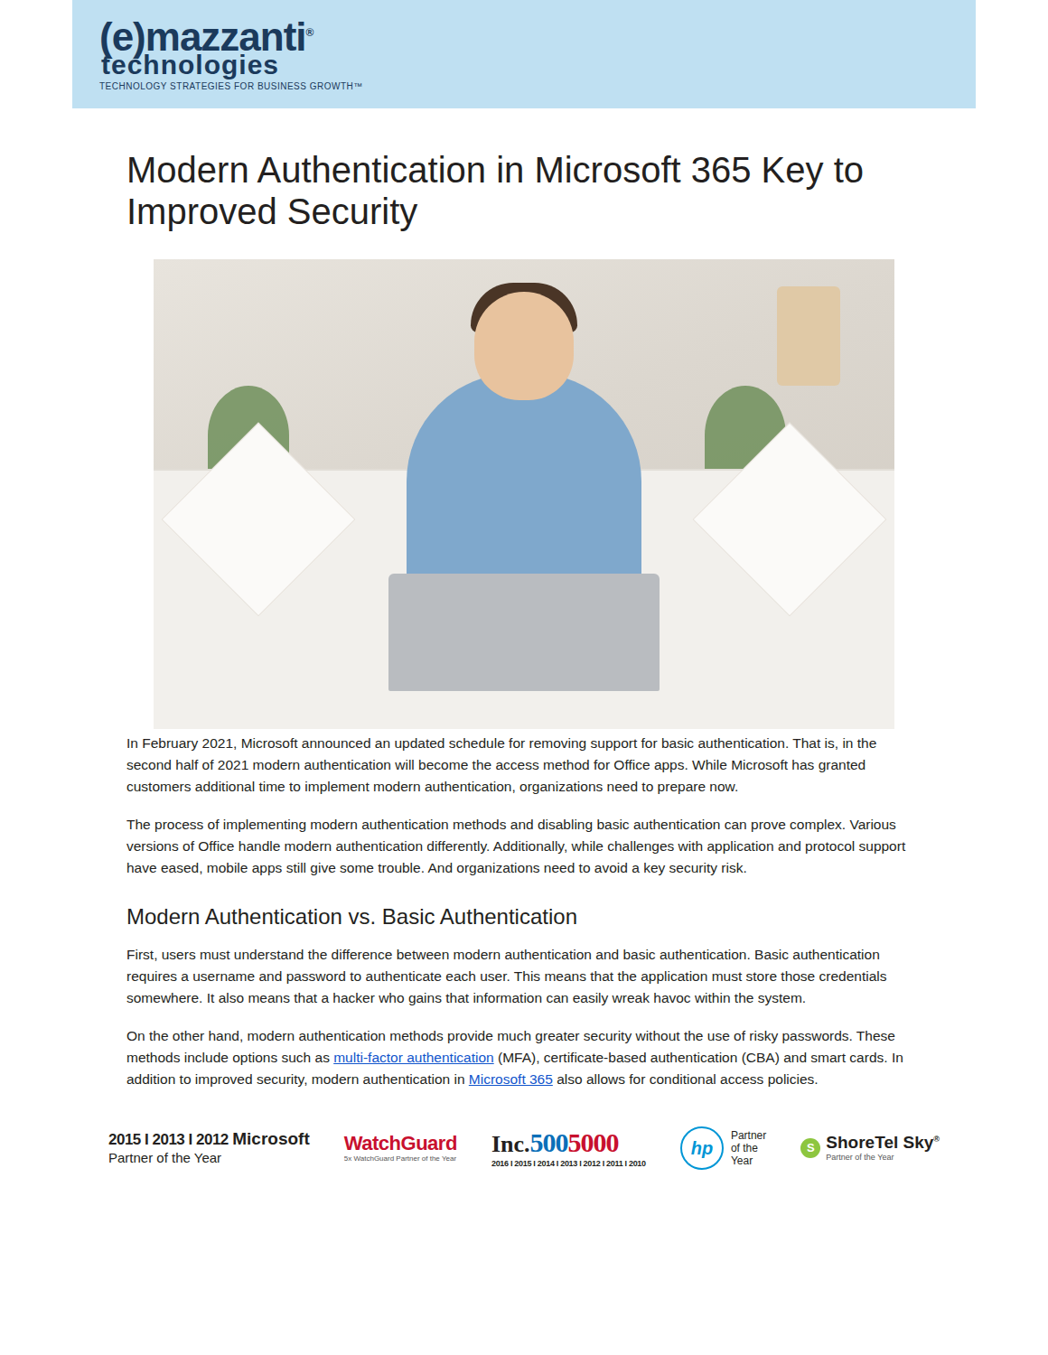(e)mazzanti® technologies TECHNOLOGY STRATEGIES FOR BUSINESS GROWTH™
Modern Authentication in Microsoft 365 Key to Improved Security
In February 2021, Microsoft announced an updated schedule for removing support for basic authentication. That is, in the second half of 2021 modern authentication will become the access method for Office apps. While Microsoft has granted customers additional time to implement modern authentication, organizations need to prepare now.
The process of implementing modern authentication methods and disabling basic authentication can prove complex. Various versions of Office handle modern authentication differently. Additionally, while challenges with application and protocol support have eased, mobile apps still give some trouble. And organizations need to avoid a key security risk.
Modern Authentication vs. Basic Authentication
First, users must understand the difference between modern authentication and basic authentication. Basic authentication requires a username and password to authenticate each user. This means that the application must store those credentials somewhere. It also means that a hacker who gains that information can easily wreak havoc within the system.
On the other hand, modern authentication methods provide much greater security without the use of risky passwords. These methods include options such as multi-factor authentication (MFA), certificate-based authentication (CBA) and smart cards. In addition to improved security, modern authentication in Microsoft 365 also allows for conditional access policies.
2015 I 2013 I 2012 Microsoft
Partner of the Year
WatchGuard 5x WatchGuard Partner of the Year
Inc. 5005000 2016 I 2015 I 2014 I 2013 I 2012 I 2011 I 2010
hp
Partner
of the
Year
S
ShoreTel Sky® Partner of the Year